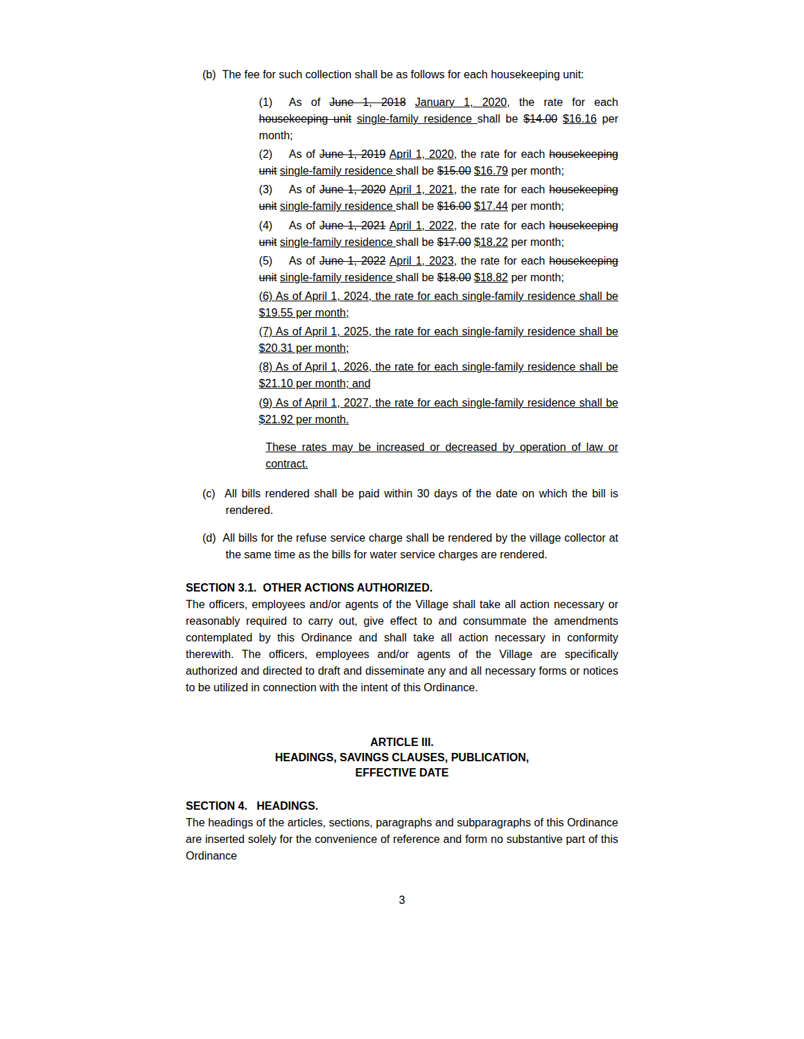(b) The fee for such collection shall be as follows for each housekeeping unit:
(1) As of June 1, 2018 January 1, 2020, the rate for each housekeeping unit single-family residence shall be $14.00 $16.16 per month;
(2) As of June 1, 2019 April 1, 2020, the rate for each housekeeping unit single-family residence shall be $15.00 $16.79 per month;
(3) As of June 1, 2020 April 1, 2021, the rate for each housekeeping unit single-family residence shall be $16.00 $17.44 per month;
(4) As of June 1, 2021 April 1, 2022, the rate for each housekeeping unit single-family residence shall be $17.00 $18.22 per month;
(5) As of June 1, 2022 April 1, 2023, the rate for each housekeeping unit single-family residence shall be $18.00 $18.82 per month;
(6) As of April 1, 2024, the rate for each single-family residence shall be $19.55 per month;
(7) As of April 1, 2025, the rate for each single-family residence shall be $20.31 per month;
(8) As of April 1, 2026, the rate for each single-family residence shall be $21.10 per month; and
(9) As of April 1, 2027, the rate for each single-family residence shall be $21.92 per month.
These rates may be increased or decreased by operation of law or contract.
(c) All bills rendered shall be paid within 30 days of the date on which the bill is rendered.
(d) All bills for the refuse service charge shall be rendered by the village collector at the same time as the bills for water service charges are rendered.
SECTION 3.1. OTHER ACTIONS AUTHORIZED.
The officers, employees and/or agents of the Village shall take all action necessary or reasonably required to carry out, give effect to and consummate the amendments contemplated by this Ordinance and shall take all action necessary in conformity therewith. The officers, employees and/or agents of the Village are specifically authorized and directed to draft and disseminate any and all necessary forms or notices to be utilized in connection with the intent of this Ordinance.
ARTICLE III.
HEADINGS, SAVINGS CLAUSES, PUBLICATION,
EFFECTIVE DATE
SECTION 4. HEADINGS.
The headings of the articles, sections, paragraphs and subparagraphs of this Ordinance are inserted solely for the convenience of reference and form no substantive part of this Ordinance
3